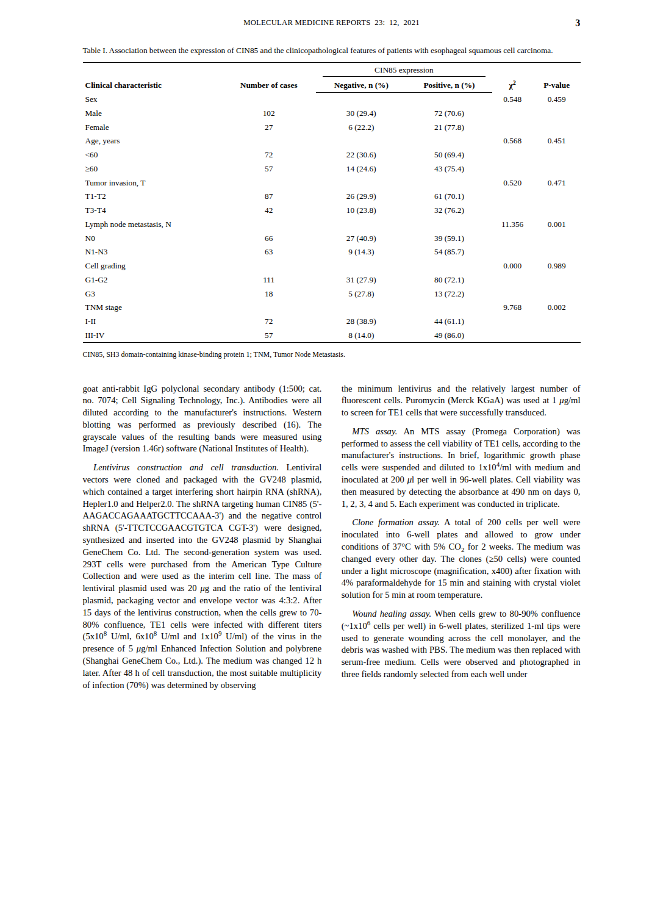MOLECULAR MEDICINE REPORTS 23: 12, 2021 3
Table I. Association between the expression of CIN85 and the clinicopathological features of patients with esophageal squamous cell carcinoma.
| Clinical characteristic | Number of cases | CIN85 expression | χ 2 | P-value |
| --- | --- | --- | --- | --- |
| Negative, n (%) | Positive, n (%) |
| Sex | | | | 0.548 | 0.459 |
| Male | 102 | 30 (29.4) | 72 (70.6) | | |
| Female | 27 | 6 (22.2) | 21 (77.8) | | |
| Age, years | | | | 0.568 | 0.451 |
| <60 | 72 | 22 (30.6) | 50 (69.4) | | |
| ≥60 | 57 | 14 (24.6) | 43 (75.4) | | |
| Tumor invasion, T | | | | 0.520 | 0.471 |
| T1-T2 | 87 | 26 (29.9) | 61 (70.1) | | |
| T3-T4 | 42 | 10 (23.8) | 32 (76.2) | | |
| Lymph node metastasis, N | | | | 11.356 | 0.001 |
| N0 | 66 | 27 (40.9) | 39 (59.1) | | |
| N1-N3 | 63 | 9 (14.3) | 54 (85.7) | | |
| Cell grading | | | | 0.000 | 0.989 |
| G1-G2 | 111 | 31 (27.9) | 80 (72.1) | | |
| G3 | 18 | 5 (27.8) | 13 (72.2) | | |
| TNM stage | | | | 9.768 | 0.002 |
| I-II | 72 | 28 (38.9) | 44 (61.1) | | |
| III-IV | 57 | 8 (14.0) | 49 (86.0) | | |
CIN85, SH3 domain-containing kinase-binding protein 1; TNM, Tumor Node Metastasis.
goat anti-rabbit IgG polyclonal secondary antibody (1:500; cat. no. 7074; Cell Signaling Technology, Inc.). Antibodies were all diluted according to the manufacturer's instructions. Western blotting was performed as previously described (16). The grayscale values of the resulting bands were measured using ImageJ (version 1.46r) software (National Institutes of Health).
Lentivirus construction and cell transduction. Lentiviral vectors were cloned and packaged with the GV248 plasmid, which contained a target interfering short hairpin RNA (shRNA), Hepler1.0 and Helper2.0. The shRNA targeting human CIN85 (5'-AAGACCAGAAATGCTTCCAAA-3') and the negative control shRNA (5'-TTCTCCGAACGTGTCA CGT-3') were designed, synthesized and inserted into the GV248 plasmid by Shanghai GeneChem Co. Ltd. The second-generation system was used. 293T cells were purchased from the American Type Culture Collection and were used as the interim cell line. The mass of lentiviral plasmid used was 20 μg and the ratio of the lentiviral plasmid, packaging vector and envelope vector was 4:3:2. After 15 days of the lentivirus construction, when the cells grew to 70-80% confluence, TE1 cells were infected with different titers (5x108 U/ml, 6x108 U/ml and 1x109 U/ml) of the virus in the presence of 5 μg/ml Enhanced Infection Solution and polybrene (Shanghai GeneChem Co., Ltd.). The medium was changed 12 h later. After 48 h of cell transduction, the most suitable multiplicity of infection (70%) was determined by observing
the minimum lentivirus and the relatively largest number of fluorescent cells. Puromycin (Merck KGaA) was used at 1 μg/ml to screen for TE1 cells that were successfully transduced.
MTS assay. An MTS assay (Promega Corporation) was performed to assess the cell viability of TE1 cells, according to the manufacturer's instructions. In brief, logarithmic growth phase cells were suspended and diluted to 1x104/ml with medium and inoculated at 200 μl per well in 96-well plates. Cell viability was then measured by detecting the absorbance at 490 nm on days 0, 1, 2, 3, 4 and 5. Each experiment was conducted in triplicate.
Clone formation assay. A total of 200 cells per well were inoculated into 6-well plates and allowed to grow under conditions of 37°C with 5% CO2 for 2 weeks. The medium was changed every other day. The clones (≥50 cells) were counted under a light microscope (magnification, x400) after fixation with 4% paraformaldehyde for 15 min and staining with crystal violet solution for 5 min at room temperature.
Wound healing assay. When cells grew to 80-90% confluence (~1x106 cells per well) in 6-well plates, sterilized 1-ml tips were used to generate wounding across the cell monolayer, and the debris was washed with PBS. The medium was then replaced with serum-free medium. Cells were observed and photographed in three fields randomly selected from each well under